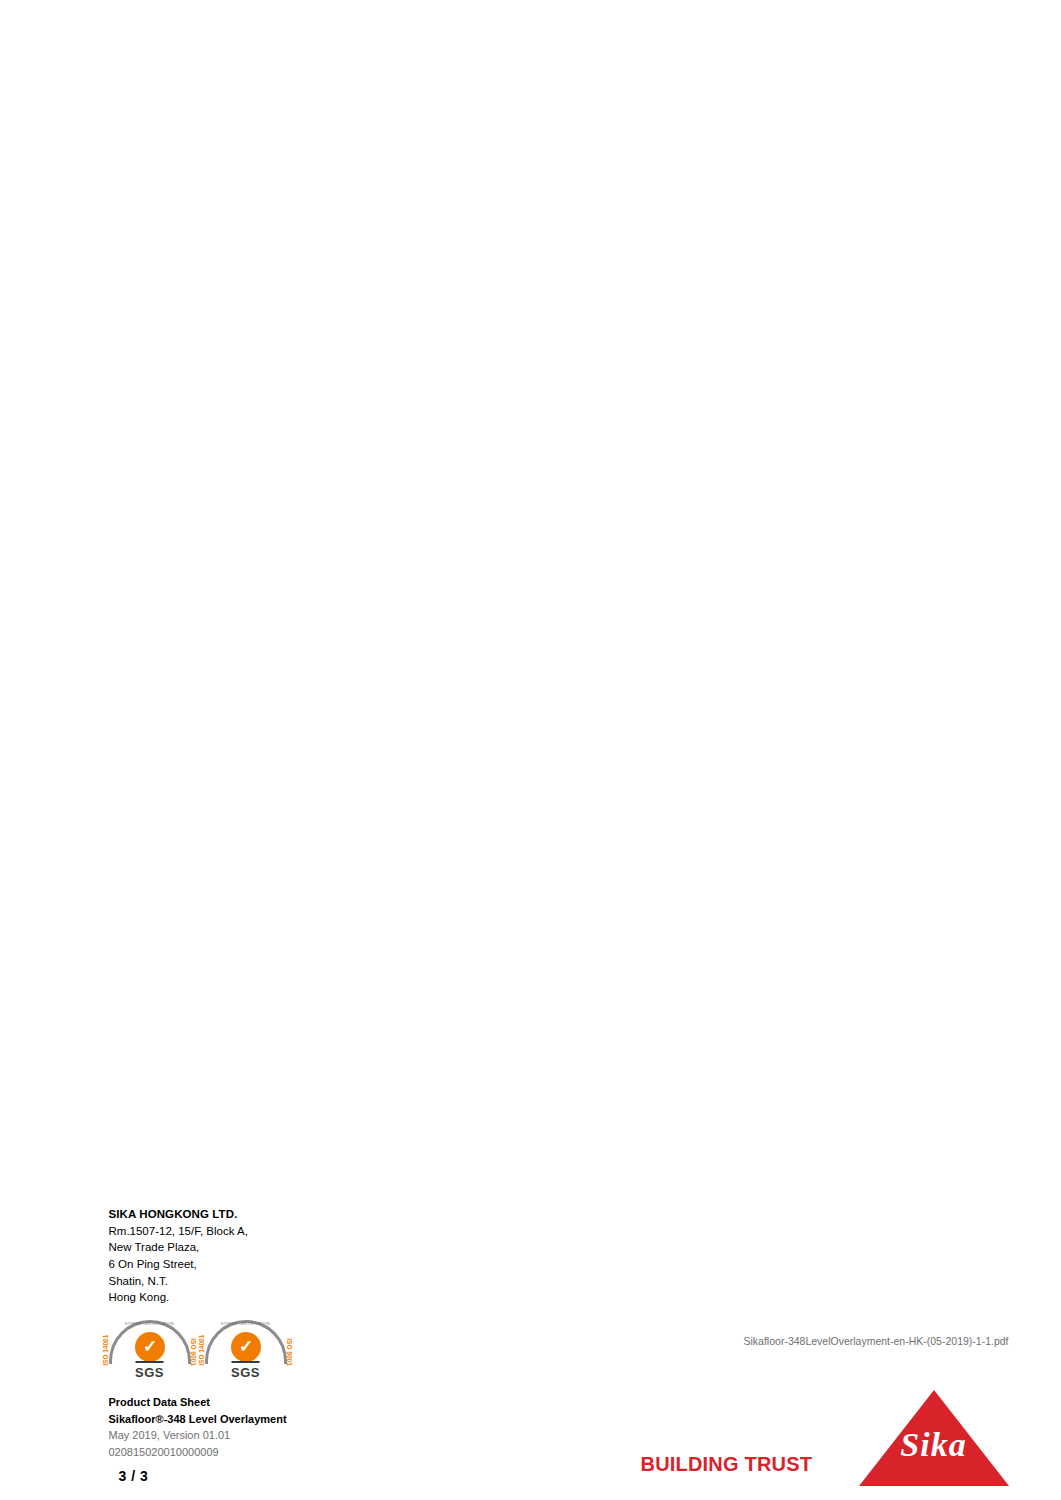Sikafloor-348LevelOverlayment-en-HK-(05-2019)-1-1.pdf
SIKA HONGKONG LTD.
Rm.1507-12, 15/F, Block A,
New Trade Plaza,
6 On Ping Street,
Shatin, N.T.
Hong Kong.
SYSTEM CERTIFICATION
ISO 14001
✓
ISO 9001
SGS
SYSTEM CERTIFICATION
ISO 14001
✓
ISO 9001
SGS
Product Data Sheet
Sikafloor®-348 Level Overlayment
May 2019, Version 01.01
020815020010000009
3 / 3
BUILDING TRUST
Sika
®